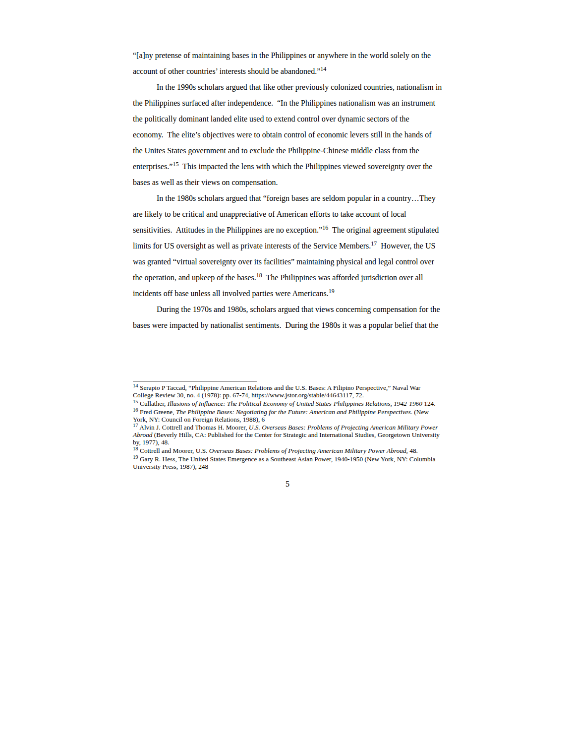“[a]ny pretense of maintaining bases in the Philippines or anywhere in the world solely on the account of other countries’ interests should be abandoned.”14
In the 1990s scholars argued that like other previously colonized countries, nationalism in the Philippines surfaced after independence. “In the Philippines nationalism was an instrument the politically dominant landed elite used to extend control over dynamic sectors of the economy. The elite’s objectives were to obtain control of economic levers still in the hands of the Unites States government and to exclude the Philippine-Chinese middle class from the enterprises.”15 This impacted the lens with which the Philippines viewed sovereignty over the bases as well as their views on compensation.
In the 1980s scholars argued that “foreign bases are seldom popular in a country…They are likely to be critical and unappreciative of American efforts to take account of local sensitivities. Attitudes in the Philippines are no exception.”16 The original agreement stipulated limits for US oversight as well as private interests of the Service Members.17 However, the US was granted “virtual sovereignty over its facilities” maintaining physical and legal control over the operation, and upkeep of the bases.18 The Philippines was afforded jurisdiction over all incidents off base unless all involved parties were Americans.19
During the 1970s and 1980s, scholars argued that views concerning compensation for the bases were impacted by nationalist sentiments. During the 1980s it was a popular belief that the
14 Serapio P Taccad, “Philippine American Relations and the U.S. Bases: A Filipino Perspective,” Naval War College Review 30, no. 4 (1978): pp. 67-74, https://www.jstor.org/stable/44643117, 72.
15 Cullather, Illusions of Influence: The Political Economy of United States-Philippines Relations, 1942-1960 124.
16 Fred Greene, The Philippine Bases: Negotiating for the Future: American and Philippine Perspectives. (New York, NY: Council on Foreign Relations, 1988), 6
17 Alvin J. Cottrell and Thomas H. Moorer, U.S. Overseas Bases: Problems of Projecting American Military Power Abroad (Beverly Hills, CA: Published for the Center for Strategic and International Studies, Georgetown University by, 1977), 48.
18 Cottrell and Moorer, U.S. Overseas Bases: Problems of Projecting American Military Power Abroad, 48.
19 Gary R. Hess, The United States Emergence as a Southeast Asian Power, 1940-1950 (New York, NY: Columbia University Press, 1987), 248
5